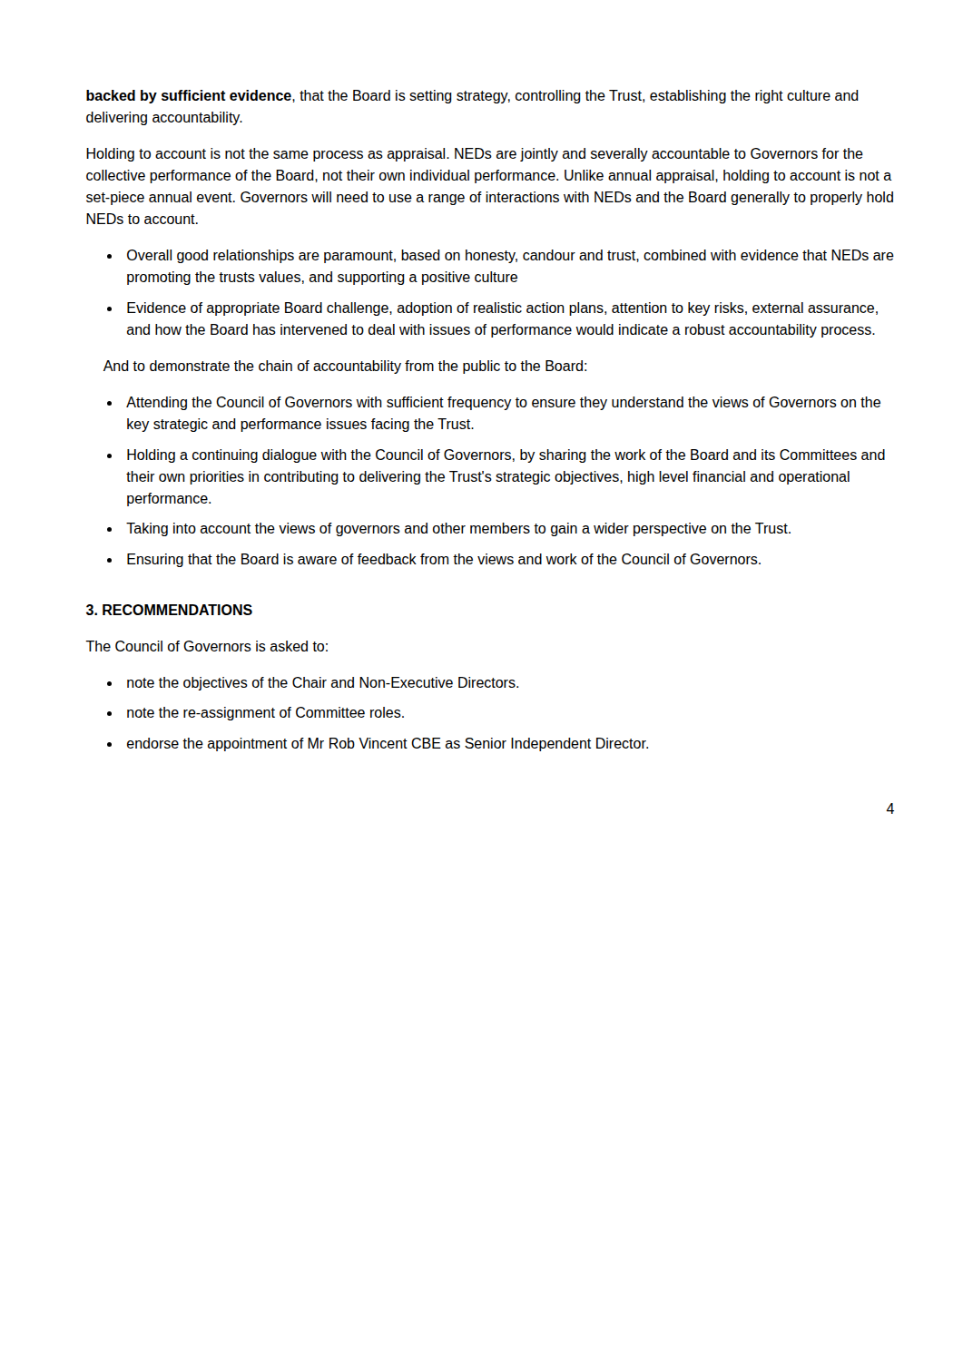backed by sufficient evidence, that the Board is setting strategy, controlling the Trust, establishing the right culture and delivering accountability.
Holding to account is not the same process as appraisal. NEDs are jointly and severally accountable to Governors for the collective performance of the Board, not their own individual performance. Unlike annual appraisal, holding to account is not a set-piece annual event. Governors will need to use a range of interactions with NEDs and the Board generally to properly hold NEDs to account.
Overall good relationships are paramount, based on honesty, candour and trust, combined with evidence that NEDs are promoting the trusts values, and supporting a positive culture
Evidence of appropriate Board challenge, adoption of realistic action plans, attention to key risks, external assurance, and how the Board has intervened to deal with issues of performance would indicate a robust accountability process.
And to demonstrate the chain of accountability from the public to the Board:
Attending the Council of Governors with sufficient frequency to ensure they understand the views of Governors on the key strategic and performance issues facing the Trust.
Holding a continuing dialogue with the Council of Governors, by sharing the work of the Board and its Committees and their own priorities in contributing to delivering the Trust's strategic objectives, high level financial and operational performance.
Taking into account the views of governors and other members to gain a wider perspective on the Trust.
Ensuring that the Board is aware of feedback from the views and work of the Council of Governors.
3. RECOMMENDATIONS
The Council of Governors is asked to:
note the objectives of the Chair and Non-Executive Directors.
note the re-assignment of Committee roles.
endorse the appointment of Mr Rob Vincent CBE as Senior Independent Director.
4